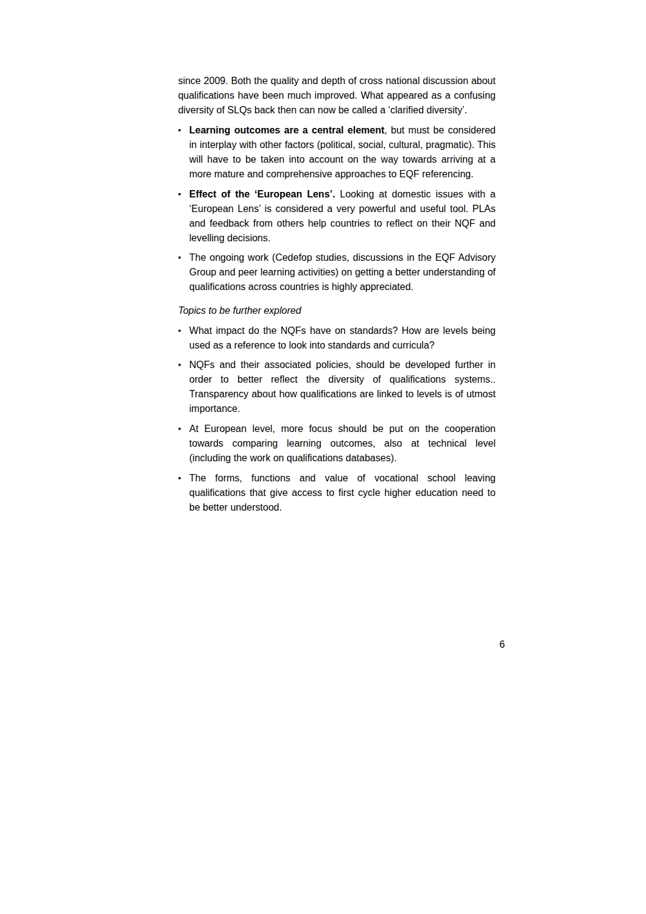since 2009. Both the quality and depth of cross national discussion about qualifications have been much improved. What appeared as a confusing diversity of SLQs back then can now be called a ‘clarified diversity’.
Learning outcomes are a central element, but must be considered in interplay with other factors (political, social, cultural, pragmatic). This will have to be taken into account on the way towards arriving at a more mature and comprehensive approaches to EQF referencing.
Effect of the ‘European Lens’. Looking at domestic issues with a ‘European Lens’ is considered a very powerful and useful tool. PLAs and feedback from others help countries to reflect on their NQF and levelling decisions.
The ongoing work (Cedefop studies, discussions in the EQF Advisory Group and peer learning activities) on getting a better understanding of qualifications across countries is highly appreciated.
Topics to be further explored
What impact do the NQFs have on standards? How are levels being used as a reference to look into standards and curricula?
NQFs and their associated policies, should be developed further in order to better reflect the diversity of qualifications systems.. Transparency about how qualifications are linked to levels is of utmost importance.
At European level, more focus should be put on the cooperation towards comparing learning outcomes, also at technical level (including the work on qualifications databases).
The forms, functions and value of vocational school leaving qualifications that give access to first cycle higher education need to be better understood.
6